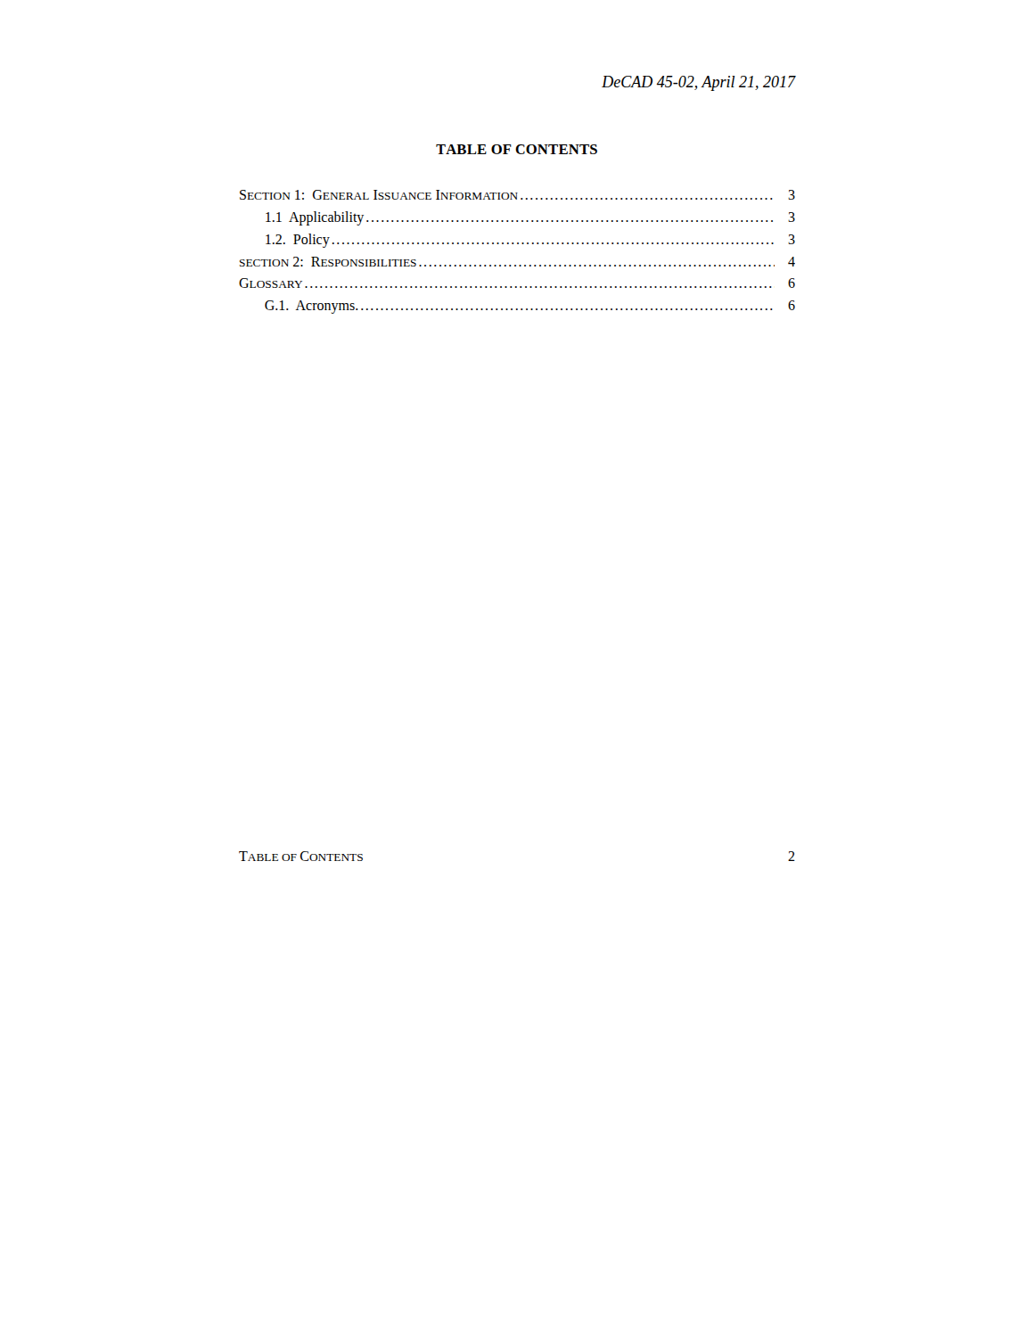DeCAD 45-02, April 21, 2017
Table of Contents
Section 1: General Issuance Information ........................................................................... 3
1.1 Applicability ............................................................................................................. 3
1.2. Policy .................................................................................................................... 3
section 2: Responsibilities ..................................................................................... 4
Glossary ......................................................................................................................... 6
G.1. Acronyms. .............................................................................................................. 6
Table of Contents
2